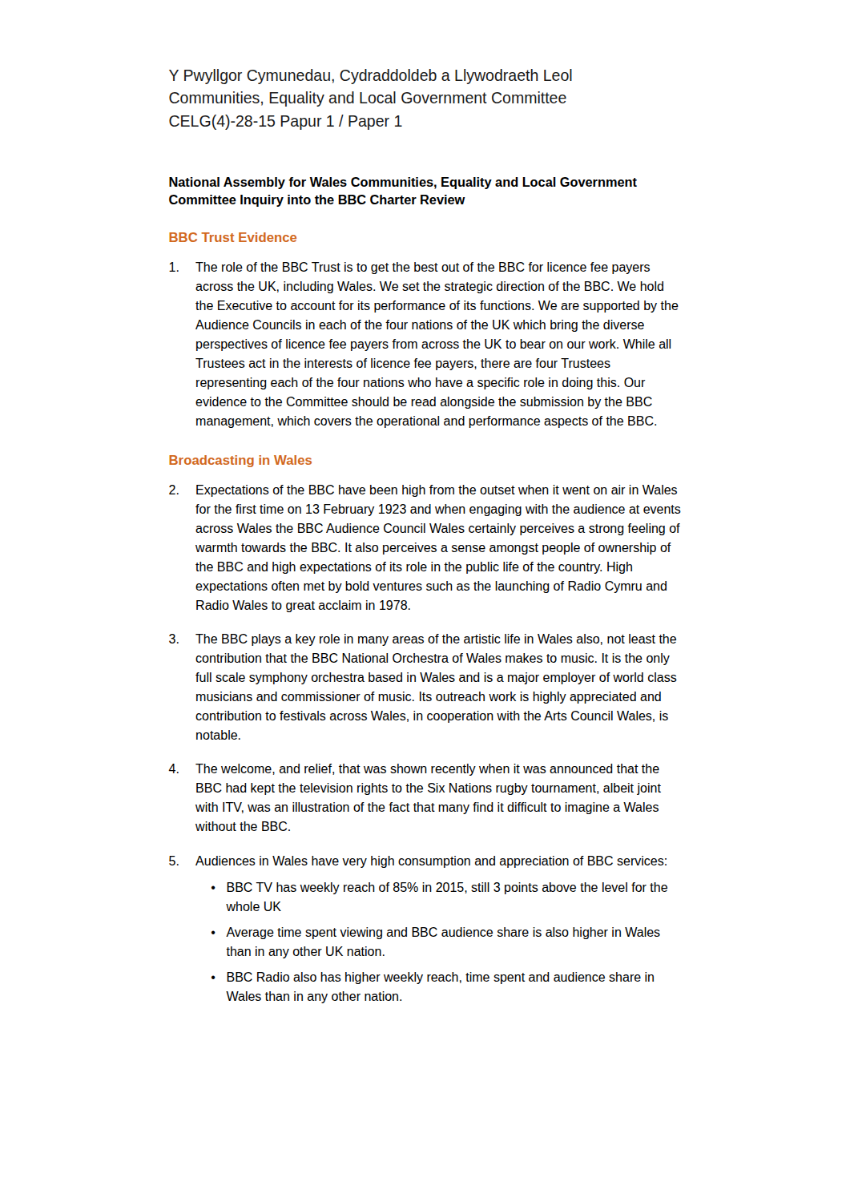Y Pwyllgor Cymunedau, Cydraddoldeb a Llywodraeth Leol Communities, Equality and Local Government Committee CELG(4)-28-15 Papur 1 / Paper 1
National Assembly for Wales Communities, Equality and Local Government Committee Inquiry into the BBC Charter Review
BBC Trust Evidence
The role of the BBC Trust is to get the best out of the BBC for licence fee payers across the UK, including Wales. We set the strategic direction of the BBC. We hold the Executive to account for its performance of its functions. We are supported by the Audience Councils in each of the four nations of the UK which bring the diverse perspectives of licence fee payers from across the UK to bear on our work. While all Trustees act in the interests of licence fee payers, there are four Trustees representing each of the four nations who have a specific role in doing this. Our evidence to the Committee should be read alongside the submission by the BBC management, which covers the operational and performance aspects of the BBC.
Broadcasting in Wales
Expectations of the BBC have been high from the outset when it went on air in Wales for the first time on 13 February 1923 and when engaging with the audience at events across Wales the BBC Audience Council Wales certainly perceives a strong feeling of warmth towards the BBC. It also perceives a sense amongst people of ownership of the BBC and high expectations of its role in the public life of the country. High expectations often met by bold ventures such as the launching of Radio Cymru and Radio Wales to great acclaim in 1978.
The BBC plays a key role in many areas of the artistic life in Wales also, not least the contribution that the BBC National Orchestra of Wales makes to music. It is the only full scale symphony orchestra based in Wales and is a major employer of world class musicians and commissioner of music. Its outreach work is highly appreciated and contribution to festivals across Wales, in cooperation with the Arts Council Wales, is notable.
The welcome, and relief, that was shown recently when it was announced that the BBC had kept the television rights to the Six Nations rugby tournament, albeit joint with ITV, was an illustration of the fact that many find it difficult to imagine a Wales without the BBC.
Audiences in Wales have very high consumption and appreciation of BBC services:
BBC TV has weekly reach of 85% in 2015, still 3 points above the level for the whole UK
Average time spent viewing and BBC audience share is also higher in Wales than in any other UK nation.
BBC Radio also has higher weekly reach, time spent and audience share in Wales than in any other nation.